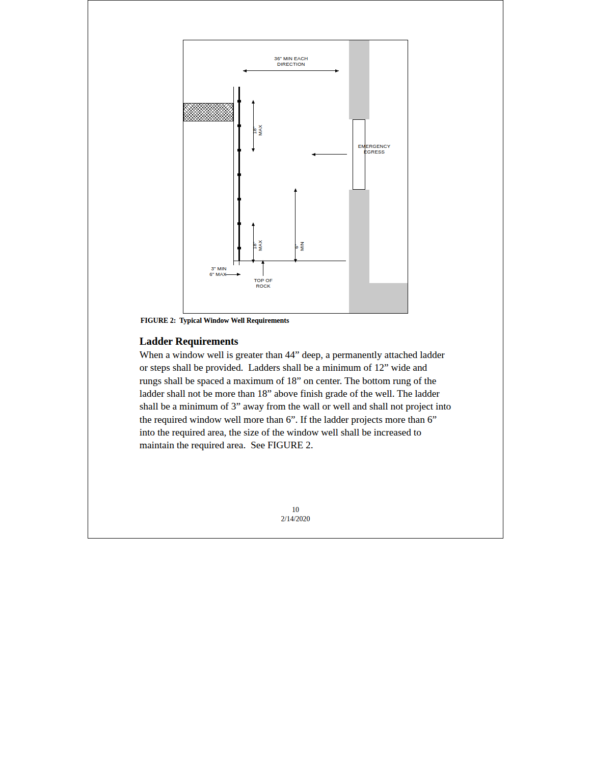36" MIN EACH
DIRECTION
18"
MAX
18"
MAX
6"
MIN
3" MIN
6" MAX
TOP OF
ROCK
EMERGENCY
EGRESS
FIGURE 2: Typical Window Well Requirements
Ladder Requirements
When a window well is greater than 44” deep, a permanently attached ladder or steps shall be provided. Ladders shall be a minimum of 12” wide and rungs shall be spaced a maximum of 18” on center. The bottom rung of the ladder shall not be more than 18” above finish grade of the well. The ladder shall be a minimum of 3” away from the wall or well and shall not project into the required window well more than 6”. If the ladder projects more than 6” into the required area, the size of the window well shall be increased to maintain the required area. See FIGURE 2.
10
2/14/2020